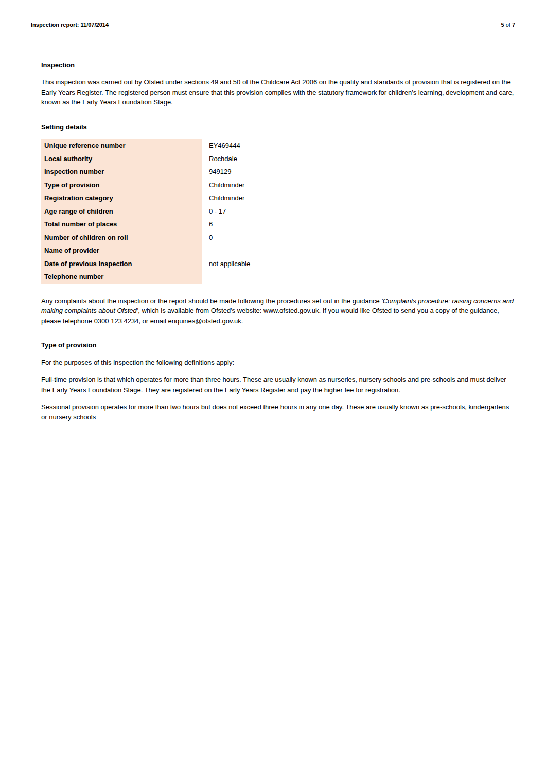Inspection report: 11/07/2014
5 of 7
Inspection
This inspection was carried out by Ofsted under sections 49 and 50 of the Childcare Act 2006 on the quality and standards of provision that is registered on the Early Years Register. The registered person must ensure that this provision complies with the statutory framework for children's learning, development and care, known as the Early Years Foundation Stage.
Setting details
| Unique reference number | EY469444 |
| Local authority | Rochdale |
| Inspection number | 949129 |
| Type of provision | Childminder |
| Registration category | Childminder |
| Age range of children | 0 - 17 |
| Total number of places | 6 |
| Number of children on roll | 0 |
| Name of provider | |
| Date of previous inspection | not applicable |
| Telephone number | |
Any complaints about the inspection or the report should be made following the procedures set out in the guidance 'Complaints procedure: raising concerns and making complaints about Ofsted', which is available from Ofsted's website: www.ofsted.gov.uk. If you would like Ofsted to send you a copy of the guidance, please telephone 0300 123 4234, or email enquiries@ofsted.gov.uk.
Type of provision
For the purposes of this inspection the following definitions apply:
Full-time provision is that which operates for more than three hours. These are usually known as nurseries, nursery schools and pre-schools and must deliver the Early Years Foundation Stage. They are registered on the Early Years Register and pay the higher fee for registration.
Sessional provision operates for more than two hours but does not exceed three hours in any one day. These are usually known as pre-schools, kindergartens or nursery schools